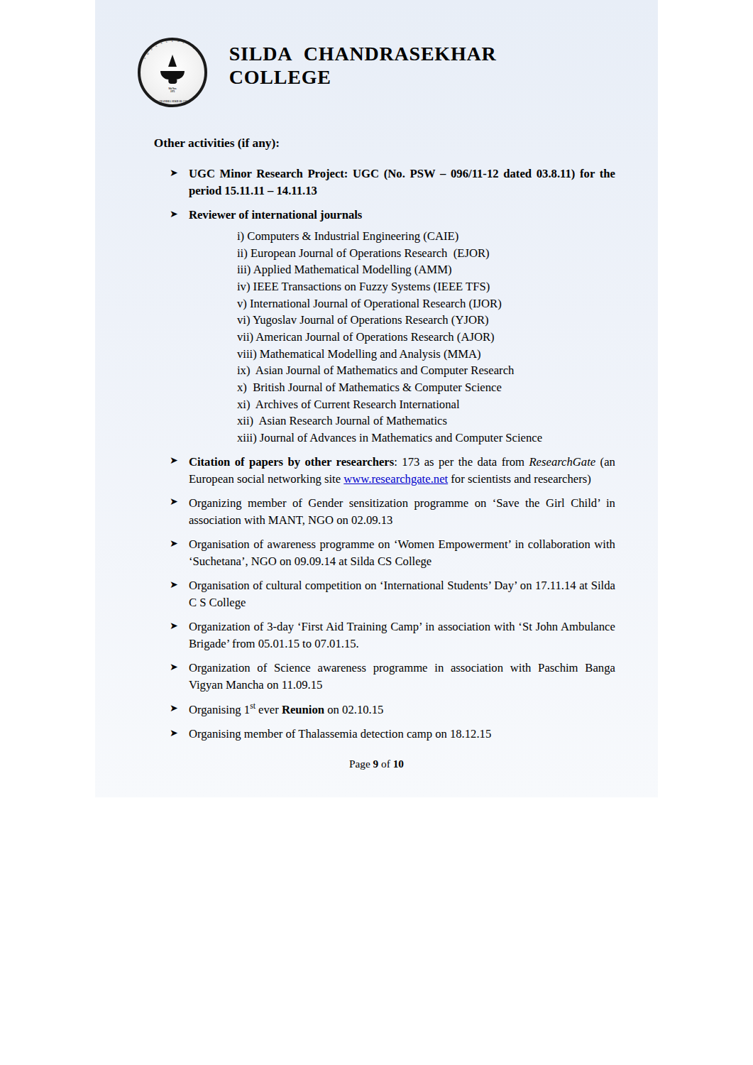A D V A N C E M E N T O F L E A R N I N G
9th Nov.
1971
SILDA CHANDRA SEKHAR COLLEGE
SILDA CHANDRASEKHAR COLLEGE
Other activities (if any):
UGC Minor Research Project: UGC (No. PSW – 096/11-12 dated 03.8.11) for the period 15.11.11 – 14.11.13
Reviewer of international journals
i) Computers & Industrial Engineering (CAIE)
ii) European Journal of Operations Research (EJOR)
iii) Applied Mathematical Modelling (AMM)
iv) IEEE Transactions on Fuzzy Systems (IEEE TFS)
v) International Journal of Operational Research (IJOR)
vi) Yugoslav Journal of Operations Research (YJOR)
vii) American Journal of Operations Research (AJOR)
viii) Mathematical Modelling and Analysis (MMA)
ix) Asian Journal of Mathematics and Computer Research
x) British Journal of Mathematics & Computer Science
xi) Archives of Current Research International
xii) Asian Research Journal of Mathematics
xiii) Journal of Advances in Mathematics and Computer Science
Citation of papers by other researchers: 173 as per the data from ResearchGate (an European social networking site www.researchgate.net for scientists and researchers)
Organizing member of Gender sensitization programme on ‘Save the Girl Child’ in association with MANT, NGO on 02.09.13
Organisation of awareness programme on ‘Women Empowerment’ in collaboration with ‘Suchetana’, NGO on 09.09.14 at Silda CS College
Organisation of cultural competition on ‘International Students’ Day’ on 17.11.14 at Silda C S College
Organization of 3-day ‘First Aid Training Camp’ in association with ‘St John Ambulance Brigade’ from 05.01.15 to 07.01.15.
Organization of Science awareness programme in association with Paschim Banga Vigyan Mancha on 11.09.15
Organising 1st ever Reunion on 02.10.15
Organising member of Thalassemia detection camp on 18.12.15
Page 9 of 10